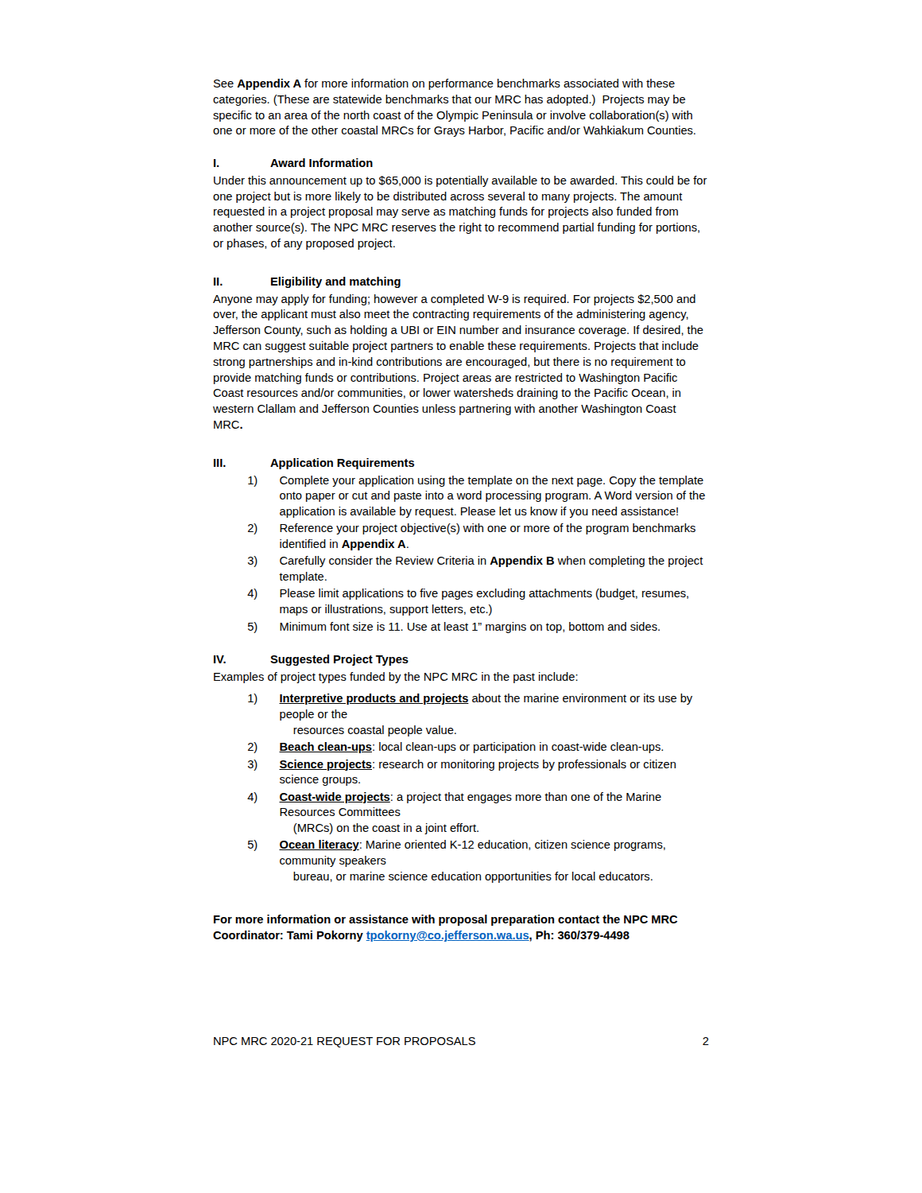See Appendix A for more information on performance benchmarks associated with these categories. (These are statewide benchmarks that our MRC has adopted.) Projects may be specific to an area of the north coast of the Olympic Peninsula or involve collaboration(s) with one or more of the other coastal MRCs for Grays Harbor, Pacific and/or Wahkiakum Counties.
I. Award Information
Under this announcement up to $65,000 is potentially available to be awarded. This could be for one project but is more likely to be distributed across several to many projects. The amount requested in a project proposal may serve as matching funds for projects also funded from another source(s). The NPC MRC reserves the right to recommend partial funding for portions, or phases, of any proposed project.
II. Eligibility and matching
Anyone may apply for funding; however a completed W-9 is required. For projects $2,500 and over, the applicant must also meet the contracting requirements of the administering agency, Jefferson County, such as holding a UBI or EIN number and insurance coverage. If desired, the MRC can suggest suitable project partners to enable these requirements. Projects that include strong partnerships and in-kind contributions are encouraged, but there is no requirement to provide matching funds or contributions. Project areas are restricted to Washington Pacific Coast resources and/or communities, or lower watersheds draining to the Pacific Ocean, in western Clallam and Jefferson Counties unless partnering with another Washington Coast MRC.
III. Application Requirements
Complete your application using the template on the next page. Copy the template onto paper or cut and paste into a word processing program. A Word version of the application is available by request. Please let us know if you need assistance!
Reference your project objective(s) with one or more of the program benchmarks identified in Appendix A.
Carefully consider the Review Criteria in Appendix B when completing the project template.
Please limit applications to five pages excluding attachments (budget, resumes, maps or illustrations, support letters, etc.)
Minimum font size is 11. Use at least 1” margins on top, bottom and sides.
IV. Suggested Project Types
Examples of project types funded by the NPC MRC in the past include:
Interpretive products and projects about the marine environment or its use by people or the resources coastal people value.
Beach clean-ups: local clean-ups or participation in coast-wide clean-ups.
Science projects: research or monitoring projects by professionals or citizen science groups.
Coast-wide projects: a project that engages more than one of the Marine Resources Committees (MRCs) on the coast in a joint effort.
Ocean literacy: Marine oriented K-12 education, citizen science programs, community speakers bureau, or marine science education opportunities for local educators.
For more information or assistance with proposal preparation contact the NPC MRC Coordinator: Tami Pokorny tpokorny@co.jefferson.wa.us, Ph: 360/379-4498
NPC MRC 2020-21 REQUEST FOR PROPOSALS 2